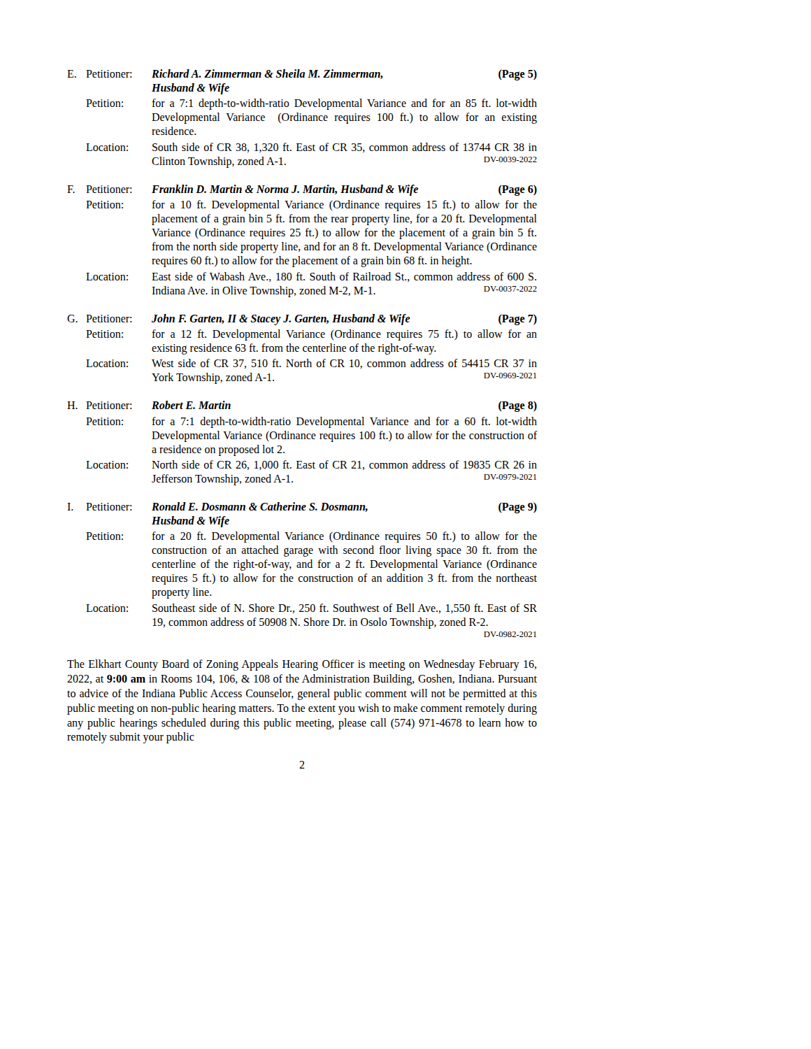| E. | Petitioner: | Richard A. Zimmerman & Sheila M. Zimmerman, (Page 5) Husband & Wife |
| | Petition: | for a 7:1 depth-to-width-ratio Developmental Variance and for an 85 ft. lot-width Developmental Variance (Ordinance requires 100 ft.) to allow for an existing residence. |
| | Location: | South side of CR 38, 1,320 ft. East of CR 35, common address of 13744 CR 38 in Clinton Township, zoned A-1. DV-0039-2022 |
| F. | Petitioner: | Franklin D. Martin & Norma J. Martin, Husband & Wife (Page 6) |
| | Petition: | for a 10 ft. Developmental Variance (Ordinance requires 15 ft.) to allow for the placement of a grain bin 5 ft. from the rear property line, for a 20 ft. Developmental Variance (Ordinance requires 25 ft.) to allow for the placement of a grain bin 5 ft. from the north side property line, and for an 8 ft. Developmental Variance (Ordinance requires 60 ft.) to allow for the placement of a grain bin 68 ft. in height. |
| | Location: | East side of Wabash Ave., 180 ft. South of Railroad St., common address of 600 S. Indiana Ave. in Olive Township, zoned M-2, M-1. DV-0037-2022 |
| G. | Petitioner: | John F. Garten, II & Stacey J. Garten, Husband & Wife (Page 7) |
| | Petition: | for a 12 ft. Developmental Variance (Ordinance requires 75 ft.) to allow for an existing residence 63 ft. from the centerline of the right-of-way. |
| | Location: | West side of CR 37, 510 ft. North of CR 10, common address of 54415 CR 37 in York Township, zoned A-1. DV-0969-2021 |
| H. | Petitioner: | Robert E. Martin (Page 8) |
| | Petition: | for a 7:1 depth-to-width-ratio Developmental Variance and for a 60 ft. lot-width Developmental Variance (Ordinance requires 100 ft.) to allow for the construction of a residence on proposed lot 2. |
| | Location: | North side of CR 26, 1,000 ft. East of CR 21, common address of 19835 CR 26 in Jefferson Township, zoned A-1. DV-0979-2021 |
| I. | Petitioner: | Ronald E. Dosmann & Catherine S. Dosmann, (Page 9) Husband & Wife |
| | Petition: | for a 20 ft. Developmental Variance (Ordinance requires 50 ft.) to allow for the construction of an attached garage with second floor living space 30 ft. from the centerline of the right-of-way, and for a 2 ft. Developmental Variance (Ordinance requires 5 ft.) to allow for the construction of an addition 3 ft. from the northeast property line. |
| | Location: | Southeast side of N. Shore Dr., 250 ft. Southwest of Bell Ave., 1,550 ft. East of SR 19, common address of 50908 N. Shore Dr. in Osolo Township, zoned R-2. DV-0982-2021 |
The Elkhart County Board of Zoning Appeals Hearing Officer is meeting on Wednesday February 16, 2022, at 9:00 am in Rooms 104, 106, & 108 of the Administration Building, Goshen, Indiana. Pursuant to advice of the Indiana Public Access Counselor, general public comment will not be permitted at this public meeting on non-public hearing matters. To the extent you wish to make comment remotely during any public hearings scheduled during this public meeting, please call (574) 971-4678 to learn how to remotely submit your public
2